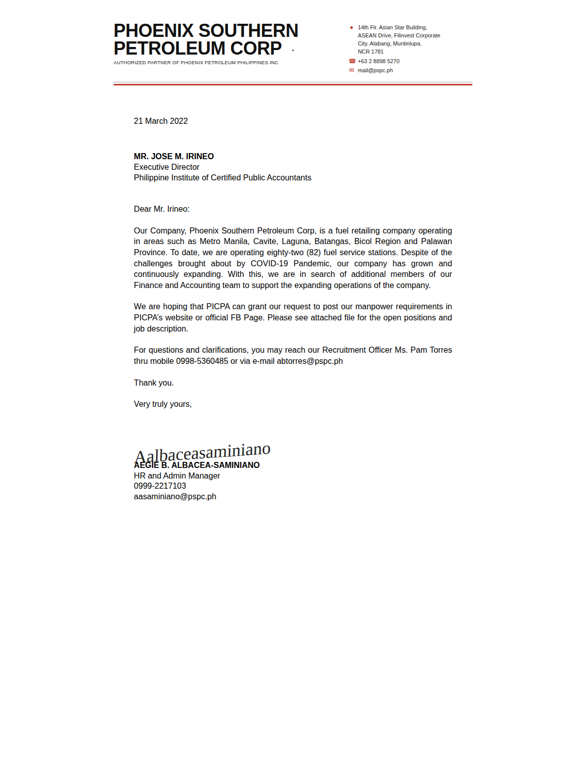Phoenix Southern
Petroleum Corp
Authorized Partner of Phoenix Petroleum Philippines Inc
● 14th Flr. Asian Star Building,
ASEAN Drive, Filinvest Corporate
City, Alabang, Muntinlupa,
NCR 1781
☎ +63 2 8898 5270
✉ mail@pspc.ph
21 March 2022
Mr. Jose M. Irineo
Executive Director
Philippine Institute of Certified Public Accountants
Dear Mr. Irineo:
Our Company, Phoenix Southern Petroleum Corp, is a fuel retailing company operating in areas such as Metro Manila, Cavite, Laguna, Batangas, Bicol Region and Palawan Province. To date, we are operating eighty-two (82) fuel service stations. Despite of the challenges brought about by COVID-19 Pandemic, our company has grown and continuously expanding. With this, we are in search of additional members of our Finance and Accounting team to support the expanding operations of the company.
We are hoping that PICPA can grant our request to post our manpower requirements in PICPA’s website or official FB Page. Please see attached file for the open positions and job description.
For questions and clarifications, you may reach our Recruitment Officer Ms. Pam Torres thru mobile 0998-5360485 or via e-mail abtorres@pspc.ph
Thank you.
Very truly yours,
Aalbaceasaminiano
Aegie B. Albacea-Saminiano
HR and Admin Manager
0999-2217103
aasaminiano@pspc.ph